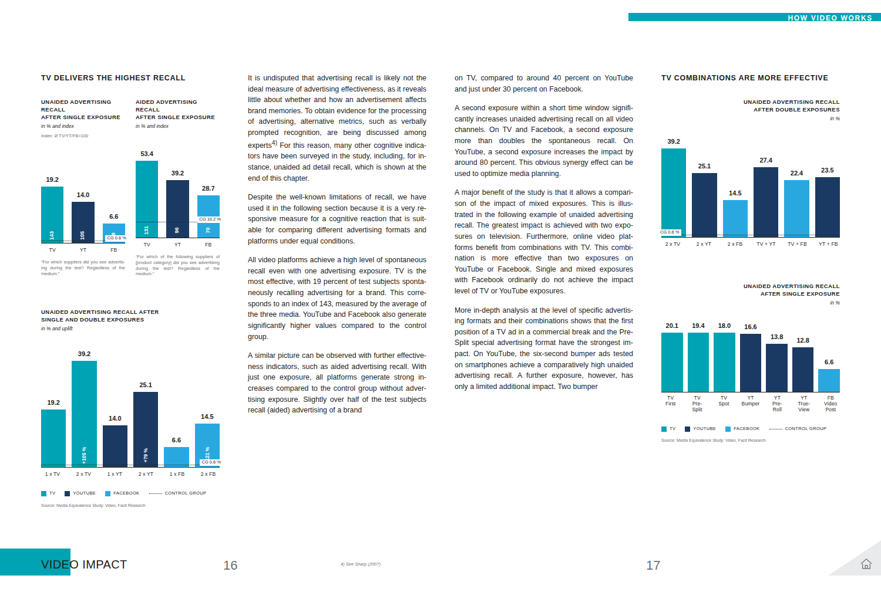////
HOW VIDEO WORKS
TV DELIVERS THE HIGHEST RECALL
UNAIDED ADVERTISING RECALL
AFTER SINGLE EXPOSURE
in % and index
Index: Ø TV/YT/FB=100
19.2
143
14.0
105
6.6
49
CG 0.6 %
TV YT FB
“For which suppliers did you see advertising during the test? Regardless of the medium.”
AIDED ADVERTISING RECALL
AFTER SINGLE EXPOSURE
in % and index
53.4
131
39.2
96
28.7
70
CG 10.2 %
TV YT FB
“For which of the following suppliers of [product category] did you see advertising during the test? Regardless of the medium.”
UNAIDED ADVERTISING RECALL AFTER
SINGLE AND DOUBLE EXPOSURES
in % and uplift
19.2
39.2
+105 %
14.0
25.1
+79 %
6.6
14.5
+121 %
CG 0.6 %
1 x TV 2 x TV 1 x YT 2 x YT 1 x FB 2 x FB
TV YOUTUBE FACEBOOK CONTROL GROUP
Source: Media Equivalence Study: Video, Facit Research
It is undisputed that advertising recall is likely not the ideal measure of advertising effectiveness, as it reveals little about whether and how an advertisement affects brand memories. To obtain evidence for the processing of advertising, alternative metrics, such as verbally prompted recognition, are being discussed among experts4) For this reason, many other cognitive indicators have been surveyed in the study, including, for instance, unaided ad detail recall, which is shown at the end of this chapter.
Despite the well-known limitations of recall, we have used it in the following section because it is a very responsive measure for a cognitive reaction that is suitable for comparing different advertising formats and platforms under equal conditions.
All video platforms achieve a high level of spontaneous recall even with one advertising exposure. TV is the most effective, with 19 percent of test subjects spontaneously recalling advertising for a brand. This corresponds to an index of 143, measured by the average of the three media. YouTube and Facebook also generate significantly higher values compared to the control group.
A similar picture can be observed with further effectiveness indicators, such as aided advertising recall. With just one exposure, all platforms generate strong increases compared to the control group without advertising exposure. Slightly over half of the test subjects recall (aided) advertising of a brand
on TV, compared to around 40 percent on YouTube and just under 30 percent on Facebook.
A second exposure within a short time window significantly increases unaided advertising recall on all video channels. On TV and Facebook, a second exposure more than doubles the spontaneous recall. On YouTube, a second exposure increases the impact by around 80 percent. This obvious synergy effect can be used to optimize media planning.
A major benefit of the study is that it allows a comparison of the impact of mixed exposures. This is illustrated in the following example of unaided advertising recall. The greatest impact is achieved with two exposures on television. Furthermore, online video platforms benefit from combinations with TV. This combination is more effective than two exposures on YouTube or Facebook. Single and mixed exposures with Facebook ordinarily do not achieve the impact level of TV or YouTube exposures.
More in-depth analysis at the level of specific advertising formats and their combinations shows that the first position of a TV ad in a commercial break and the Pre-Split special advertising format have the strongest impact. On YouTube, the six-second bumper ads tested on smartphones achieve a comparatively high unaided advertising recall. A further exposure, however, has only a limited additional impact. Two bumper
TV COMBINATIONS ARE MORE EFFECTIVE
UNAIDED ADVERTISING RECALL
AFTER DOUBLE EXPOSURES
in %
39.2
25.1
14.5
27.4
22.4
23.5
CG 0.6 %
2 x TV 2 x YT 2 x FB TV + YT TV + FB YT + FB
UNAIDED ADVERTISING RECALL
AFTER SINGLE EXPOSURE
in %
20.1
19.4
18.0
16.6
13.8
12.8
6.6
TV
First TV
Pre-Split TV
Spot YT
Bumper YT
Pre-Roll YT
True-View FB
Video Post
TV YOUTUBE FACEBOOK CONTROL GROUP
Source: Media Equivalence Study: Video, Facit Research
VIDEO IMPACT
16
4) See Sharp (2007)
17